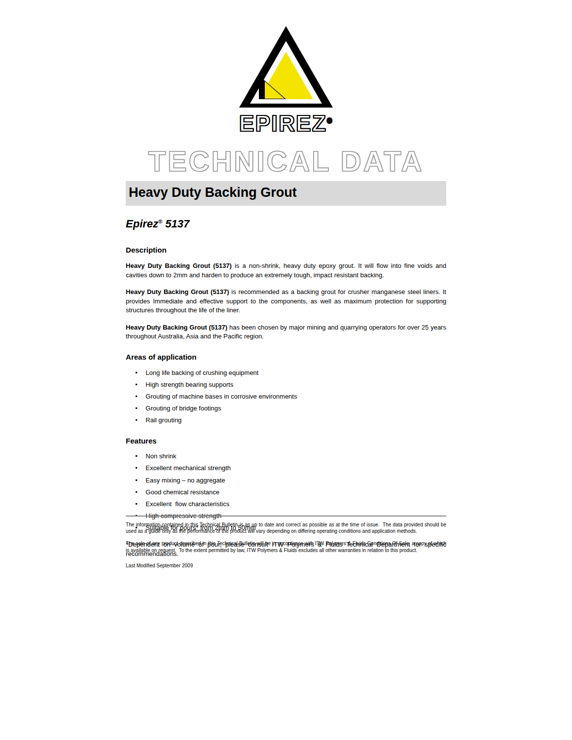EPIREZ®
TECHNICAL DATA
Heavy Duty Backing Grout
Epirez® 5137
Description
Heavy Duty Backing Grout (5137) is a non-shrink, heavy duty epoxy grout. It will flow into fine voids and cavities down to 2mm and harden to produce an extremely tough, impact resistant backing.
Heavy Duty Backing Grout (5137) is recommended as a backing grout for crusher manganese steel liners. It provides Immediate and effective support to the components, as well as maximum protection for supporting structures throughout the life of the liner.
Heavy Duty Backing Grout (5137) has been chosen by major mining and quarrying operators for over 25 years throughout Australia, Asia and the Pacific region.
Areas of application
Long life backing of crushing equipment
High strength bearing supports
Grouting of machine bases in corrosive environments
Grouting of bridge footings
Rail grouting
Features
Non shrink
Excellent mechanical strength
Easy mixing – no aggregate
Good chemical resistance
Excellent flow characteristics
High compressive strength
Suitable for pours* from 2mm to 50mm
*Dependent on volume of pour, please consult ITW Polymers & Fluids Technical Department for specific recommendations.
The information contained in this Technical Bulletin is as up to date and correct as possible as at the time of issue. The data provided should be used as a guide only as the performance of the product will vary depending on differing operating conditions and application methods.
The sale of any product described in this Technical Bulletin will be in accordance with ITW Polymers & Fluids Conditions Of Sale, a copy of which is available on request. To the extent permitted by law, ITW Polymers & Fluids excludes all other warranties in relation to this product.
Last Modified September 2009